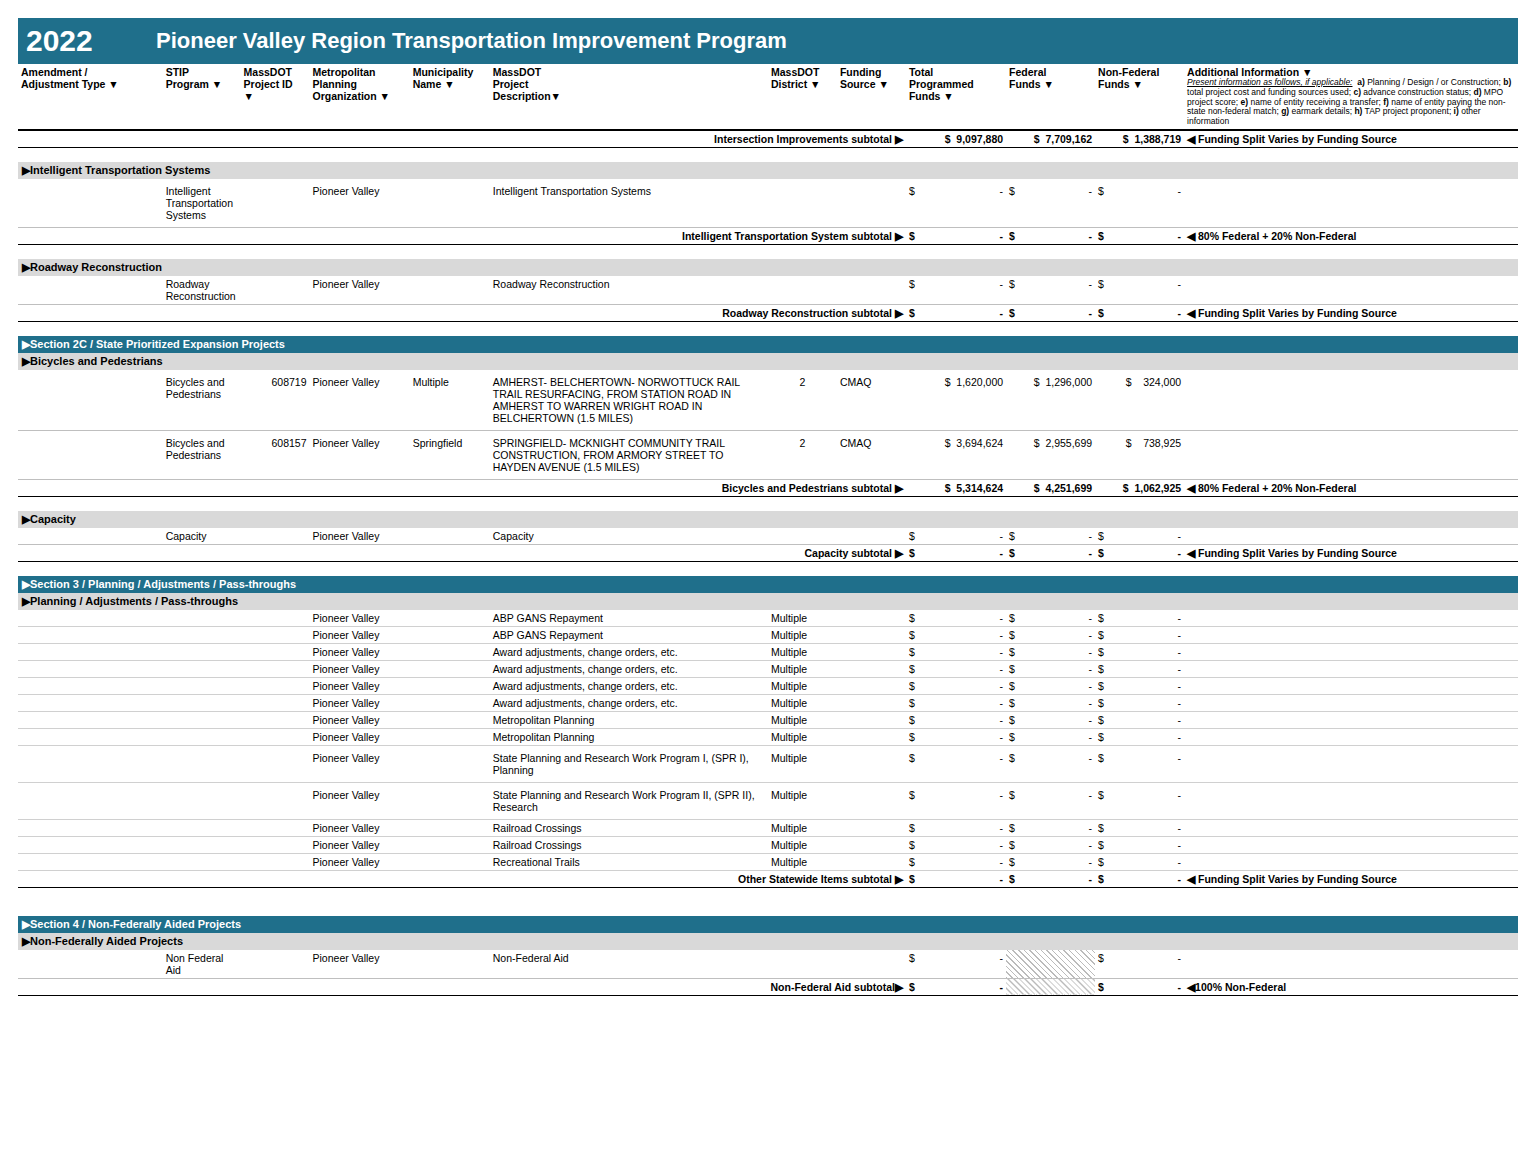2022
Pioneer Valley Region Transportation Improvement Program
| Amendment / Adjustment Type ▼ | STIP Program ▼ | MassDOT Project ID ▼ | Metropolitan Planning Organization ▼ | Municipality Name ▼ | MassDOT Project Description▼ | MassDOT District ▼ | Funding Source ▼ | Total Programmed Funds ▼ | Federal Funds ▼ | Non-Federal Funds ▼ | Additional Information ▼ Present information as follows, if applicable: a) Planning / Design / or Construction; b) total project cost and funding sources used; c) advance construction status; d) MPO project score; e) name of entity receiving a transfer; f) name of entity paying the non-state non-federal match; g) earmark details; h) TAP project proponent; i) other information |
| --- | --- | --- | --- | --- | --- | --- | --- | --- | --- | --- | --- |
| Intersection Improvements subtotal ▶ | $ 9,097,880 | $ 7,709,162 | $ 1,388,719 | ◀ Funding Split Varies by Funding Source |
| ▶Intelligent Transportation Systems |
| | Intelligent Transportation Systems | | Pioneer Valley | | Intelligent Transportation Systems | | | $ - | $ - | $ - | |
| Intelligent Transportation System subtotal ▶ | $ - | $ - | $ - | ◀ 80% Federal + 20% Non-Federal |
| ▶Roadway Reconstruction |
| | Roadway Reconstruction | | Pioneer Valley | | Roadway Reconstruction | | | $ - | $ - | $ - | |
| Roadway Reconstruction subtotal ▶ | $ - | $ - | $ - | ◀ Funding Split Varies by Funding Source |
| ▶Section 2C / State Prioritized Expansion Projects |
| ▶Bicycles and Pedestrians |
| | Bicycles and Pedestrians | 608719 | Pioneer Valley | Multiple | AMHERST- BELCHERTOWN- NORWOTTUCK RAIL TRAIL RESURFACING, FROM STATION ROAD IN AMHERST TO WARREN WRIGHT ROAD IN BELCHERTOWN (1.5 MILES) | 2 | CMAQ | $ 1,620,000 | $ 1,296,000 | $ 324,000 | |
| | Bicycles and Pedestrians | 608157 | Pioneer Valley | Springfield | SPRINGFIELD- MCKNIGHT COMMUNITY TRAIL CONSTRUCTION, FROM ARMORY STREET TO HAYDEN AVENUE (1.5 MILES) | 2 | CMAQ | $ 3,694,624 | $ 2,955,699 | $ 738,925 | |
| Bicycles and Pedestrians subtotal ▶ | $ 5,314,624 | $ 4,251,699 | $ 1,062,925 | ◀ 80% Federal + 20% Non-Federal |
| ▶Capacity |
| | Capacity | | Pioneer Valley | | Capacity | | | $ - | $ - | $ - | |
| Capacity subtotal ▶ | $ - | $ - | $ - | ◀ Funding Split Varies by Funding Source |
| ▶Section 3 / Planning / Adjustments / Pass-throughs |
| ▶Planning / Adjustments / Pass-throughs |
| | | | Pioneer Valley | | ABP GANS Repayment | Multiple | | $ - | $ - | $ - | |
| | | | Pioneer Valley | | ABP GANS Repayment | Multiple | | $ - | $ - | $ - | |
| | | | Pioneer Valley | | Award adjustments, change orders, etc. | Multiple | | $ - | $ - | $ - | |
| | | | Pioneer Valley | | Award adjustments, change orders, etc. | Multiple | | $ - | $ - | $ - | |
| | | | Pioneer Valley | | Award adjustments, change orders, etc. | Multiple | | $ - | $ - | $ - | |
| | | | Pioneer Valley | | Award adjustments, change orders, etc. | Multiple | | $ - | $ - | $ - | |
| | | | Pioneer Valley | | Metropolitan Planning | Multiple | | $ - | $ - | $ - | |
| | | | Pioneer Valley | | Metropolitan Planning | Multiple | | $ - | $ - | $ - | |
| | | | Pioneer Valley | | State Planning and Research Work Program I, (SPR I), Planning | Multiple | | $ - | $ - | $ - | |
| | | | Pioneer Valley | | State Planning and Research Work Program II, (SPR II), Research | Multiple | | $ - | $ - | $ - | |
| | | | Pioneer Valley | | Railroad Crossings | Multiple | | $ - | $ - | $ - | |
| | | | Pioneer Valley | | Railroad Crossings | Multiple | | $ - | $ - | $ - | |
| | | | Pioneer Valley | | Recreational Trails | Multiple | | $ - | $ - | $ - | |
| Other Statewide Items subtotal ▶ | $ - | $ - | $ - | ◀ Funding Split Varies by Funding Source |
| ▶Section 4 / Non-Federally Aided Projects |
| ▶Non-Federally Aided Projects |
| | Non Federal Aid | | Pioneer Valley | | Non-Federal Aid | | | $ - | | $ - | |
| Non-Federal Aid subtotal▶ | $ - | | $ - | ◀100% Non-Federal |